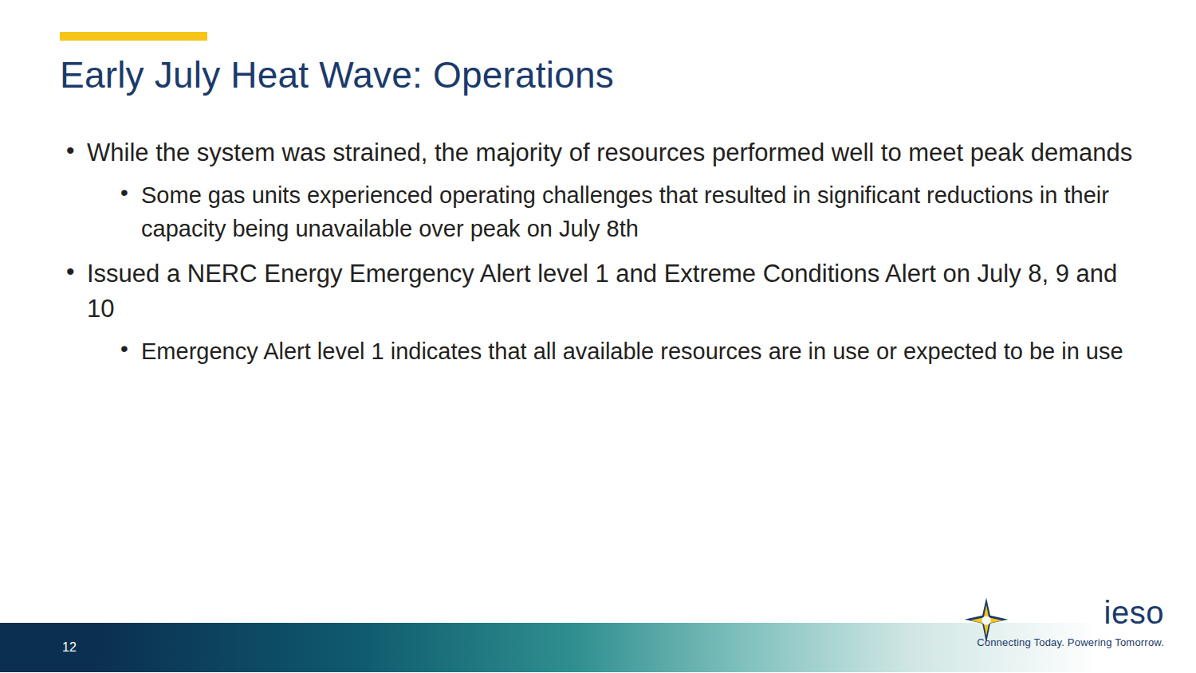Early July Heat Wave: Operations
While the system was strained, the majority of resources performed well to meet peak demands
Some gas units experienced operating challenges that resulted in significant reductions in their capacity being unavailable over peak on July 8th
Issued a NERC Energy Emergency Alert level 1 and Extreme Conditions Alert on July 8, 9 and 10
Emergency Alert level 1 indicates that all available resources are in use or expected to be in use
12
ieso
Connecting Today. Powering Tomorrow.